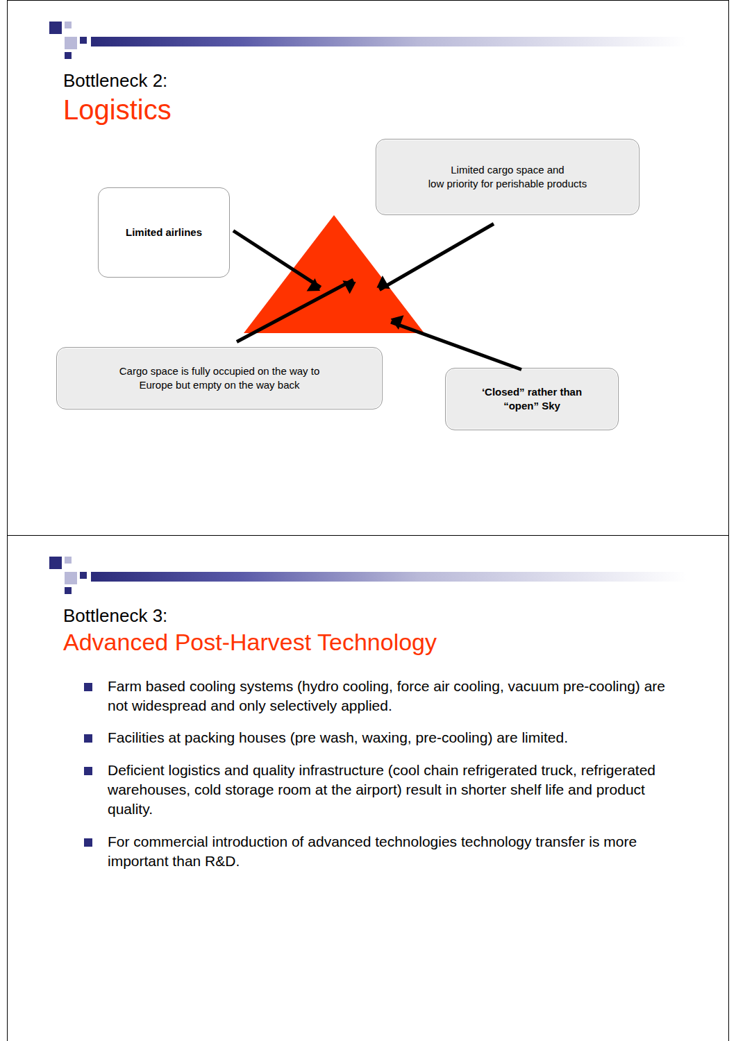Bottleneck 2:
Logistics
Limited airlines
Limited cargo space and
low priority for perishable products
Cargo space is fully occupied on the way to
Europe but empty on the way back
‘Closed” rather than
“open” Sky
Bottleneck 3:
Advanced Post-Harvest Technology
Farm based cooling systems (hydro cooling, force air cooling, vacuum pre-cooling) are not widespread and only selectively applied.
Facilities at packing houses (pre wash, waxing, pre-cooling) are limited.
Deficient logistics and quality infrastructure (cool chain refrigerated truck, refrigerated warehouses, cold storage room at the airport) result in shorter shelf life and product quality.
For commercial introduction of advanced technologies technology transfer is more important than R&D.